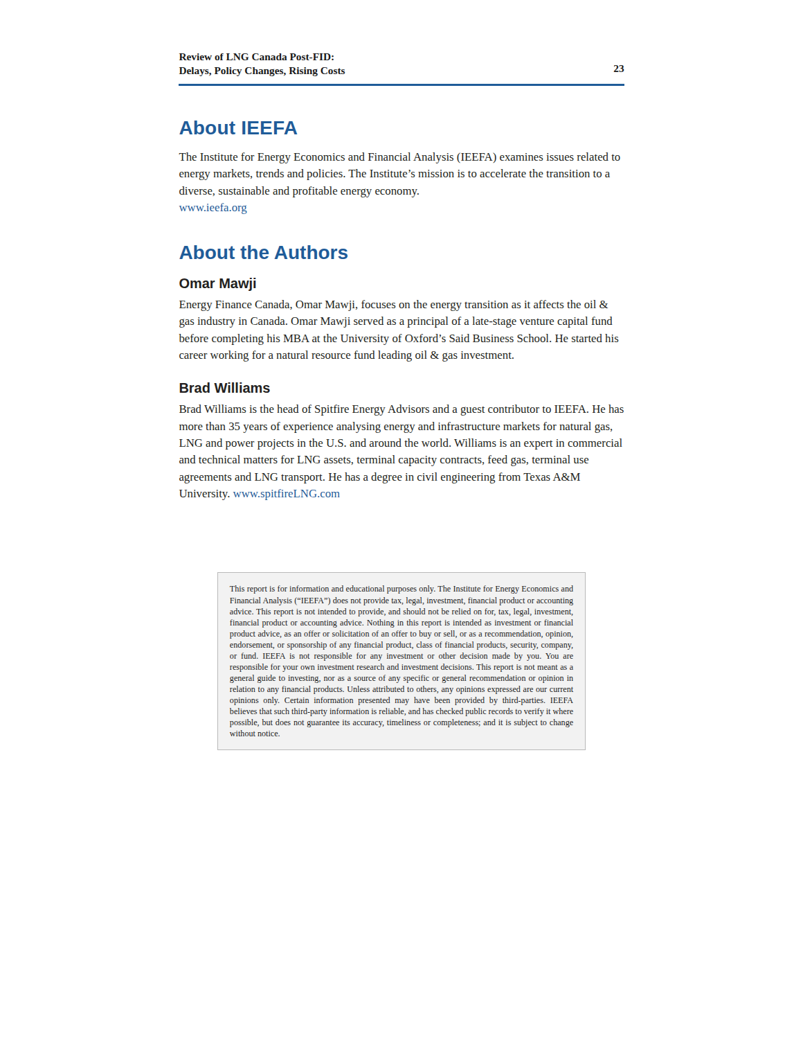Review of LNG Canada Post-FID:
Delays, Policy Changes, Rising Costs
23
About IEEFA
The Institute for Energy Economics and Financial Analysis (IEEFA) examines issues related to energy markets, trends and policies. The Institute’s mission is to accelerate the transition to a diverse, sustainable and profitable energy economy.
www.ieefa.org
About the Authors
Omar Mawji
Energy Finance Canada, Omar Mawji, focuses on the energy transition as it affects the oil & gas industry in Canada. Omar Mawji served as a principal of a late-stage venture capital fund before completing his MBA at the University of Oxford’s Said Business School. He started his career working for a natural resource fund leading oil & gas investment.
Brad Williams
Brad Williams is the head of Spitfire Energy Advisors and a guest contributor to IEEFA. He has more than 35 years of experience analysing energy and infrastructure markets for natural gas, LNG and power projects in the U.S. and around the world. Williams is an expert in commercial and technical matters for LNG assets, terminal capacity contracts, feed gas, terminal use agreements and LNG transport. He has a degree in civil engineering from Texas A&M University. www.spitfireLNG.com
This report is for information and educational purposes only. The Institute for Energy Economics and Financial Analysis (“IEEFA”) does not provide tax, legal, investment, financial product or accounting advice. This report is not intended to provide, and should not be relied on for, tax, legal, investment, financial product or accounting advice. Nothing in this report is intended as investment or financial product advice, as an offer or solicitation of an offer to buy or sell, or as a recommendation, opinion, endorsement, or sponsorship of any financial product, class of financial products, security, company, or fund. IEEFA is not responsible for any investment or other decision made by you. You are responsible for your own investment research and investment decisions. This report is not meant as a general guide to investing, nor as a source of any specific or general recommendation or opinion in relation to any financial products. Unless attributed to others, any opinions expressed are our current opinions only. Certain information presented may have been provided by third-parties. IEEFA believes that such third-party information is reliable, and has checked public records to verify it where possible, but does not guarantee its accuracy, timeliness or completeness; and it is subject to change without notice.